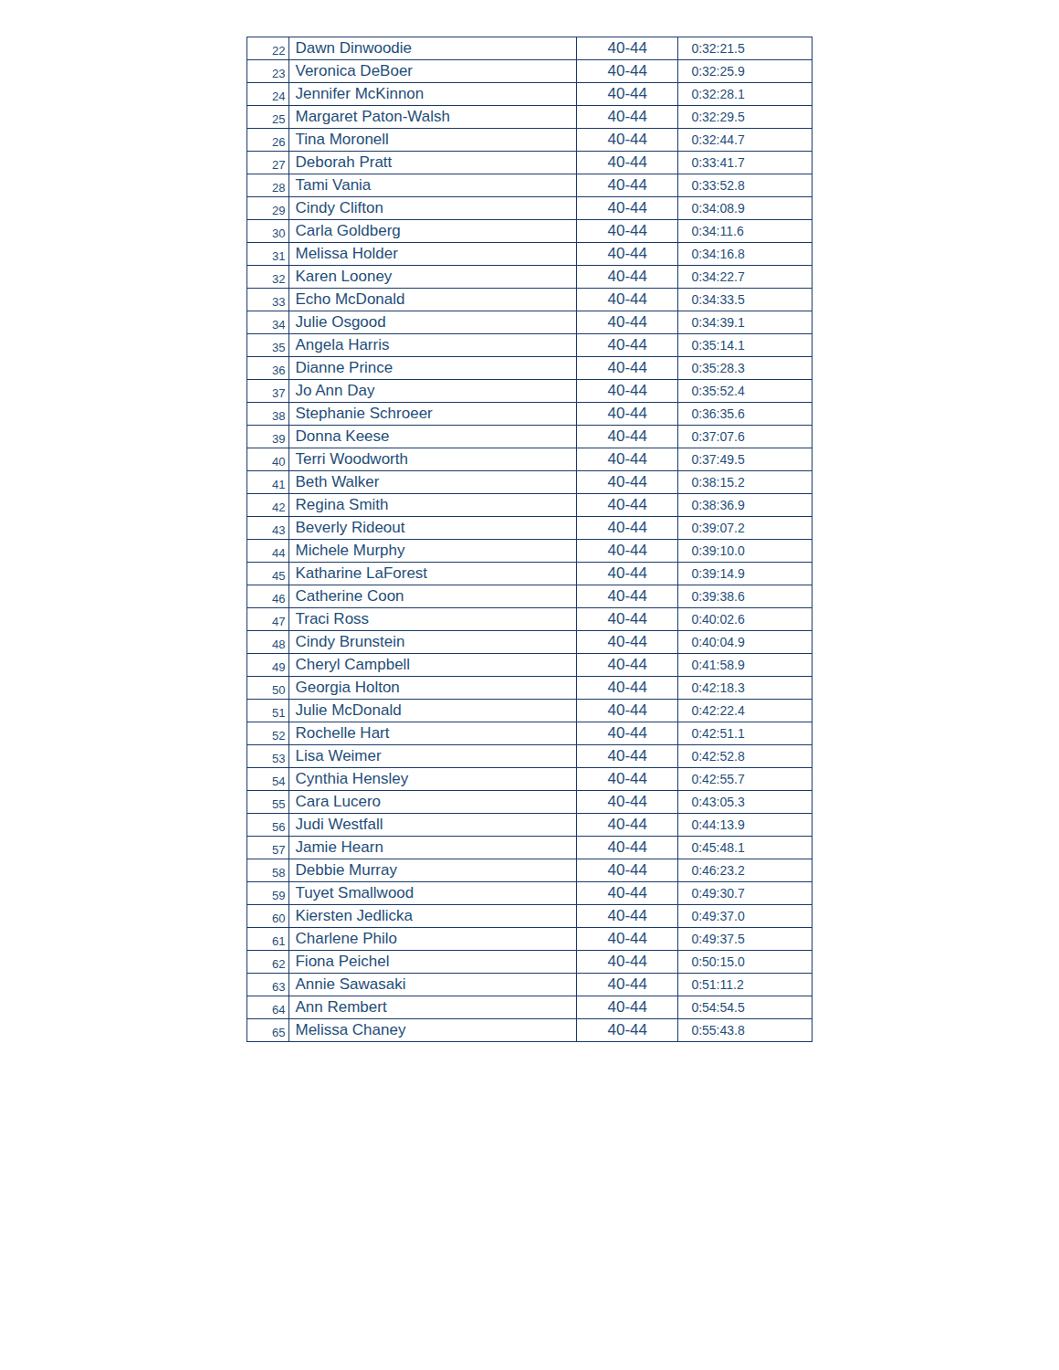| 22 | Dawn Dinwoodie | 40-44 | 0:32:21.5 |
| 23 | Veronica DeBoer | 40-44 | 0:32:25.9 |
| 24 | Jennifer McKinnon | 40-44 | 0:32:28.1 |
| 25 | Margaret Paton-Walsh | 40-44 | 0:32:29.5 |
| 26 | Tina Moronell | 40-44 | 0:32:44.7 |
| 27 | Deborah Pratt | 40-44 | 0:33:41.7 |
| 28 | Tami Vania | 40-44 | 0:33:52.8 |
| 29 | Cindy Clifton | 40-44 | 0:34:08.9 |
| 30 | Carla Goldberg | 40-44 | 0:34:11.6 |
| 31 | Melissa Holder | 40-44 | 0:34:16.8 |
| 32 | Karen Looney | 40-44 | 0:34:22.7 |
| 33 | Echo McDonald | 40-44 | 0:34:33.5 |
| 34 | Julie Osgood | 40-44 | 0:34:39.1 |
| 35 | Angela Harris | 40-44 | 0:35:14.1 |
| 36 | Dianne Prince | 40-44 | 0:35:28.3 |
| 37 | Jo Ann Day | 40-44 | 0:35:52.4 |
| 38 | Stephanie Schroeer | 40-44 | 0:36:35.6 |
| 39 | Donna Keese | 40-44 | 0:37:07.6 |
| 40 | Terri Woodworth | 40-44 | 0:37:49.5 |
| 41 | Beth Walker | 40-44 | 0:38:15.2 |
| 42 | Regina Smith | 40-44 | 0:38:36.9 |
| 43 | Beverly Rideout | 40-44 | 0:39:07.2 |
| 44 | Michele Murphy | 40-44 | 0:39:10.0 |
| 45 | Katharine LaForest | 40-44 | 0:39:14.9 |
| 46 | Catherine Coon | 40-44 | 0:39:38.6 |
| 47 | Traci Ross | 40-44 | 0:40:02.6 |
| 48 | Cindy Brunstein | 40-44 | 0:40:04.9 |
| 49 | Cheryl Campbell | 40-44 | 0:41:58.9 |
| 50 | Georgia Holton | 40-44 | 0:42:18.3 |
| 51 | Julie McDonald | 40-44 | 0:42:22.4 |
| 52 | Rochelle Hart | 40-44 | 0:42:51.1 |
| 53 | Lisa Weimer | 40-44 | 0:42:52.8 |
| 54 | Cynthia Hensley | 40-44 | 0:42:55.7 |
| 55 | Cara Lucero | 40-44 | 0:43:05.3 |
| 56 | Judi Westfall | 40-44 | 0:44:13.9 |
| 57 | Jamie Hearn | 40-44 | 0:45:48.1 |
| 58 | Debbie Murray | 40-44 | 0:46:23.2 |
| 59 | Tuyet Smallwood | 40-44 | 0:49:30.7 |
| 60 | Kiersten Jedlicka | 40-44 | 0:49:37.0 |
| 61 | Charlene Philo | 40-44 | 0:49:37.5 |
| 62 | Fiona Peichel | 40-44 | 0:50:15.0 |
| 63 | Annie Sawasaki | 40-44 | 0:51:11.2 |
| 64 | Ann Rembert | 40-44 | 0:54:54.5 |
| 65 | Melissa Chaney | 40-44 | 0:55:43.8 |